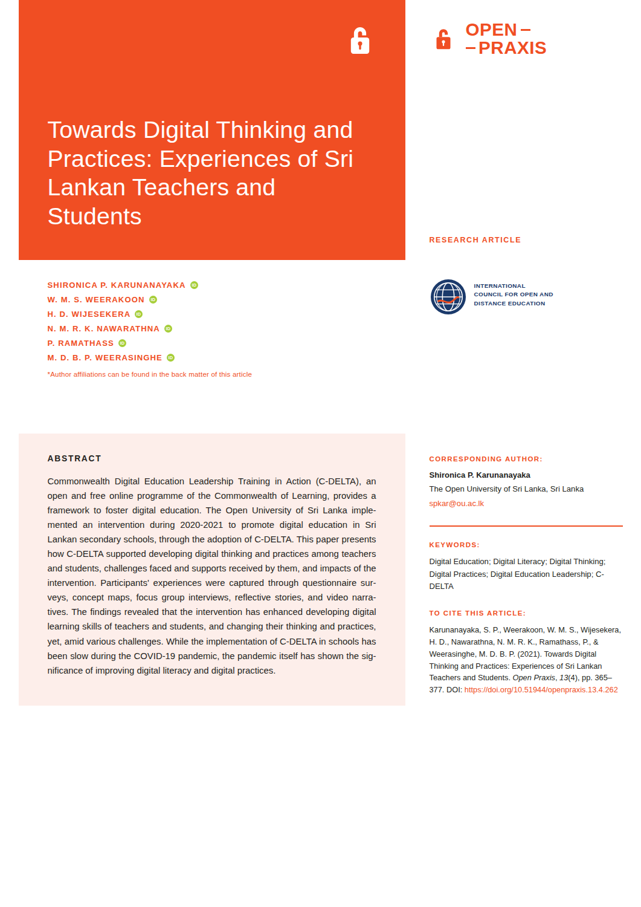Towards Digital Thinking and Practices: Experiences of Sri Lankan Teachers and Students
OPEN PRAXIS
Research Article
Shironica P. Karunanayaka iD
W. M. S. Weerakoon iD
H. D. Wijesekera iD
N. M. R. K. Nawarathna iD
P. Ramathass iD
M. D. B. P. Weerasinghe iD
*Author affiliations can be found in the back matter of this article
International
Council for Open and
Distance Education
Abstract
Commonwealth Digital Education Leadership Training in Action (C-DELTA), an open and free online programme of the Commonwealth of Learning, provides a framework to foster digital education. The Open University of Sri Lanka implemented an intervention during 2020-2021 to promote digital education in Sri Lankan secondary schools, through the adoption of C-DELTA. This paper presents how C-DELTA supported developing digital thinking and practices among teachers and students, challenges faced and supports received by them, and impacts of the intervention. Participants' experiences were captured through questionnaire surveys, concept maps, focus group interviews, reflective stories, and video narratives. The findings revealed that the intervention has enhanced developing digital learning skills of teachers and students, and changing their thinking and practices, yet, amid various challenges. While the implementation of C-DELTA in schools has been slow during the COVID-19 pandemic, the pandemic itself has shown the significance of improving digital literacy and digital practices.
Corresponding author:
Shironica P. Karunanayaka
The Open University of Sri Lanka, Sri Lanka
spkar@ou.ac.lk
Keywords:
Digital Education; Digital Literacy; Digital Thinking; Digital Practices; Digital Education Leadership; C-DELTA
To cite this article:
Karunanayaka, S. P., Weerakoon, W. M. S., Wijesekera, H. D., Nawarathna, N. M. R. K., Ramathass, P., & Weerasinghe, M. D. B. P. (2021). Towards Digital Thinking and Practices: Experiences of Sri Lankan Teachers and Students. Open Praxis, 13(4), pp. 365–377. DOI: https://doi.org/10.51944/openpraxis.13.4.262